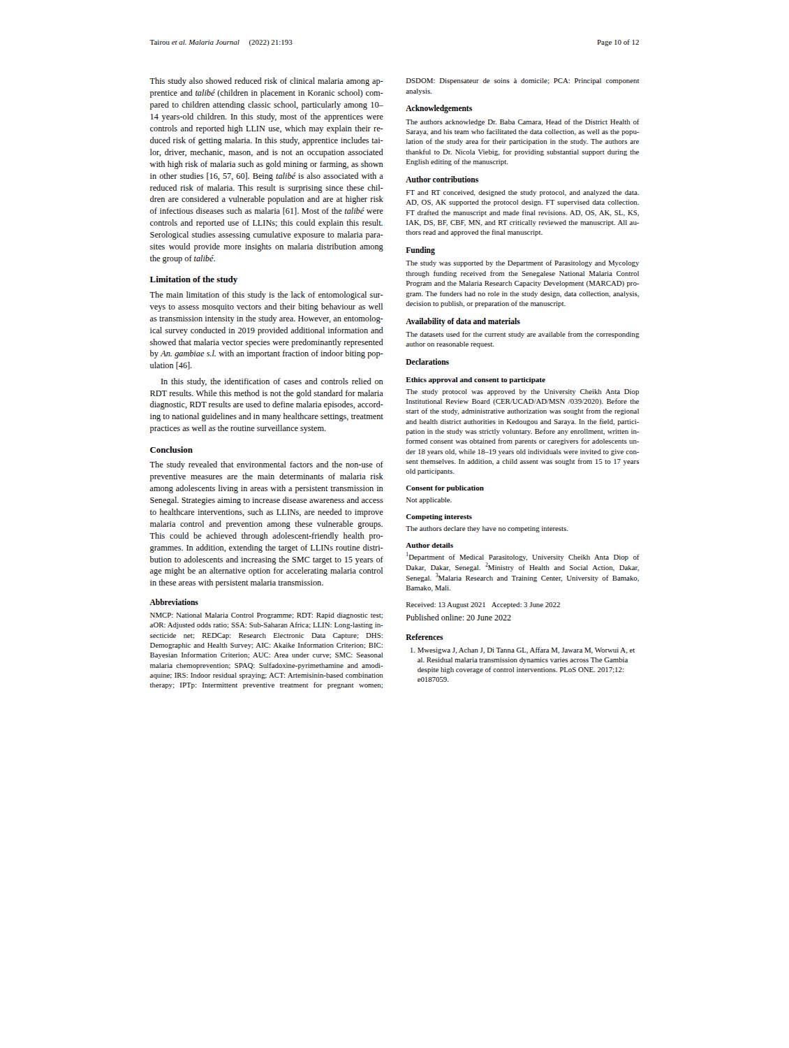Tairou et al. Malaria Journal (2022) 21:193
Page 10 of 12
This study also showed reduced risk of clinical malaria among apprentice and talibé (children in placement in Koranic school) compared to children attending classic school, particularly among 10–14 years-old children. In this study, most of the apprentices were controls and reported high LLIN use, which may explain their reduced risk of getting malaria. In this study, apprentice includes tailor, driver, mechanic, mason, and is not an occupation associated with high risk of malaria such as gold mining or farming, as shown in other studies [16, 57, 60]. Being talibé is also associated with a reduced risk of malaria. This result is surprising since these children are considered a vulnerable population and are at higher risk of infectious diseases such as malaria [61]. Most of the talibé were controls and reported use of LLINs; this could explain this result. Serological studies assessing cumulative exposure to malaria parasites would provide more insights on malaria distribution among the group of talibé.
Limitation of the study
The main limitation of this study is the lack of entomological surveys to assess mosquito vectors and their biting behaviour as well as transmission intensity in the study area. However, an entomological survey conducted in 2019 provided additional information and showed that malaria vector species were predominantly represented by An. gambiae s.l. with an important fraction of indoor biting population [46].
In this study, the identification of cases and controls relied on RDT results. While this method is not the gold standard for malaria diagnostic, RDT results are used to define malaria episodes, according to national guidelines and in many healthcare settings, treatment practices as well as the routine surveillance system.
Conclusion
The study revealed that environmental factors and the non-use of preventive measures are the main determinants of malaria risk among adolescents living in areas with a persistent transmission in Senegal. Strategies aiming to increase disease awareness and access to healthcare interventions, such as LLINs, are needed to improve malaria control and prevention among these vulnerable groups. This could be achieved through adolescent-friendly health programmes. In addition, extending the target of LLINs routine distribution to adolescents and increasing the SMC target to 15 years of age might be an alternative option for accelerating malaria control in these areas with persistent malaria transmission.
Abbreviations
NMCP: National Malaria Control Programme; RDT: Rapid diagnostic test; aOR: Adjusted odds ratio; SSA: Sub-Saharan Africa; LLIN: Long-lasting insecticide net; REDCap: Research Electronic Data Capture; DHS: Demographic and Health Survey; AIC: Akaike Information Criterion; BIC: Bayesian Information Criterion; AUC: Area under curve; SMC: Seasonal malaria chemoprevention; SPAQ: Sulfadoxine-pyrimethamine and amodiaquine; IRS: Indoor residual spraying; ACT: Artemisinin-based combination therapy; IPTp: Intermittent preventive treatment for pregnant women; DSDOM: Dispensateur de soins à domicile; PCA: Principal component analysis.
Acknowledgements
The authors acknowledge Dr. Baba Camara, Head of the District Health of Saraya, and his team who facilitated the data collection, as well as the population of the study area for their participation in the study. The authors are thankful to Dr. Nicola Viebig, for providing substantial support during the English editing of the manuscript.
Author contributions
FT and RT conceived, designed the study protocol, and analyzed the data. AD, OS, AK supported the protocol design. FT supervised data collection. FT drafted the manuscript and made final revisions. AD, OS, AK, SL, KS, IAK, DS, BF, CBF, MN, and RT critically reviewed the manuscript. All authors read and approved the final manuscript.
Funding
The study was supported by the Department of Parasitology and Mycology through funding received from the Senegalese National Malaria Control Program and the Malaria Research Capacity Development (MARCAD) program. The funders had no role in the study design, data collection, analysis, decision to publish, or preparation of the manuscript.
Availability of data and materials
The datasets used for the current study are available from the corresponding author on reasonable request.
Declarations
Ethics approval and consent to participate
The study protocol was approved by the University Cheikh Anta Diop Institutional Review Board (CER/UCAD/AD/MSN /039/2020). Before the start of the study, administrative authorization was sought from the regional and health district authorities in Kedougou and Saraya. In the field, participation in the study was strictly voluntary. Before any enrollment, written informed consent was obtained from parents or caregivers for adolescents under 18 years old, while 18–19 years old individuals were invited to give consent themselves. In addition, a child assent was sought from 15 to 17 years old participants.
Consent for publication
Not applicable.
Competing interests
The authors declare they have no competing interests.
Author details
1 Department of Medical Parasitology, University Cheikh Anta Diop of Dakar, Dakar, Senegal. 2 Ministry of Health and Social Action, Dakar, Senegal. 3 Malaria Research and Training Center, University of Bamako, Bamako, Mali.
Received: 13 August 2021 Accepted: 3 June 2022
Published online: 20 June 2022
References
Mwesigwa J, Achan J, Di Tanna GL, Affara M, Jawara M, Worwui A, et al. Residual malaria transmission dynamics varies across The Gambia despite high coverage of control interventions. PLoS ONE. 2017;12: e0187059.